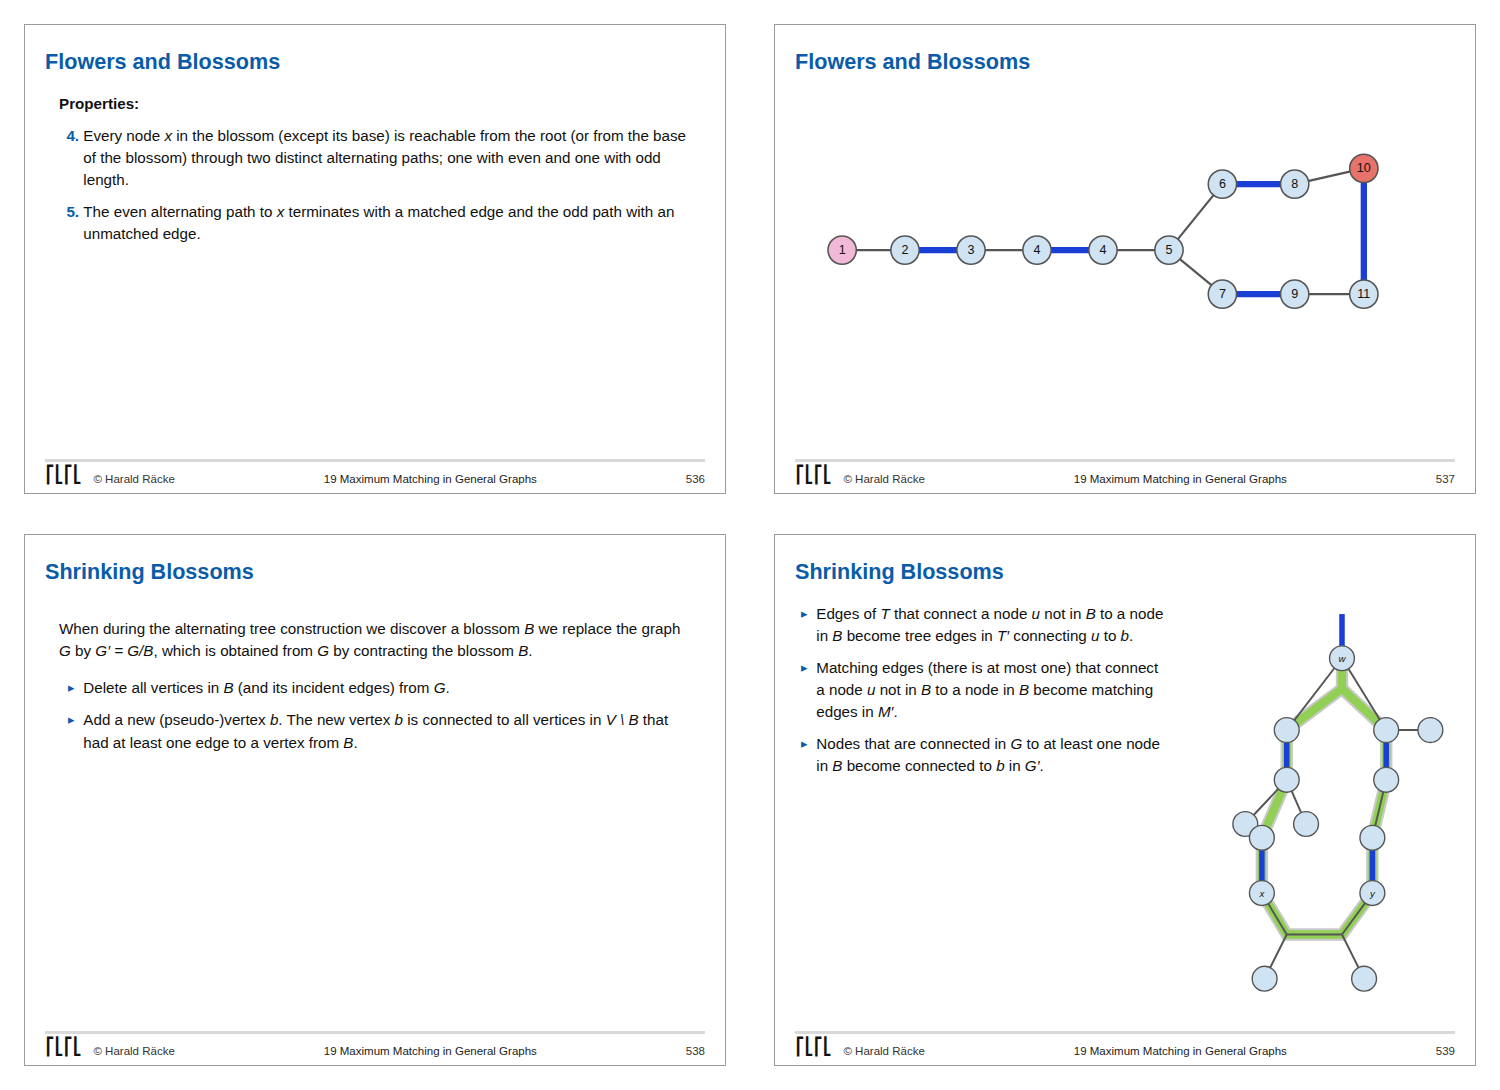Flowers and Blossoms
Properties:
Every node x in the blossom (except its base) is reachable from the root (or from the base of the blossom) through two distinct alternating paths; one with even and one with odd length.
The even alternating path to x terminates with a matched edge and the odd path with an unmatched edge.
⎡⎣⎡⎣ © Harald Räcke 19 Maximum Matching in General Graphs 536
Flowers and Blossoms
1 2 3 4 4 5 6 8 10 7 9 11
⎡⎣⎡⎣ © Harald Räcke 19 Maximum Matching in General Graphs 537
Shrinking Blossoms
When during the alternating tree construction we discover a blossom B we replace the graph G by G′ = G/B, which is obtained from G by contracting the blossom B.
Delete all vertices in B (and its incident edges) from G.
Add a new (pseudo-)vertex b. The new vertex b is connected to all vertices in V \ B that had at least one edge to a vertex from B.
⎡⎣⎡⎣ © Harald Räcke 19 Maximum Matching in General Graphs 538
Shrinking Blossoms
Edges of T that connect a node u not in B to a node in B become tree edges in T′ connecting u to b.
Matching edges (there is at most one) that connect a node u not in B to a node in B become matching edges in M′.
Nodes that are connected in G to at least one node in B become connected to b in G′.
w x y
⎡⎣⎡⎣ © Harald Räcke 19 Maximum Matching in General Graphs 539